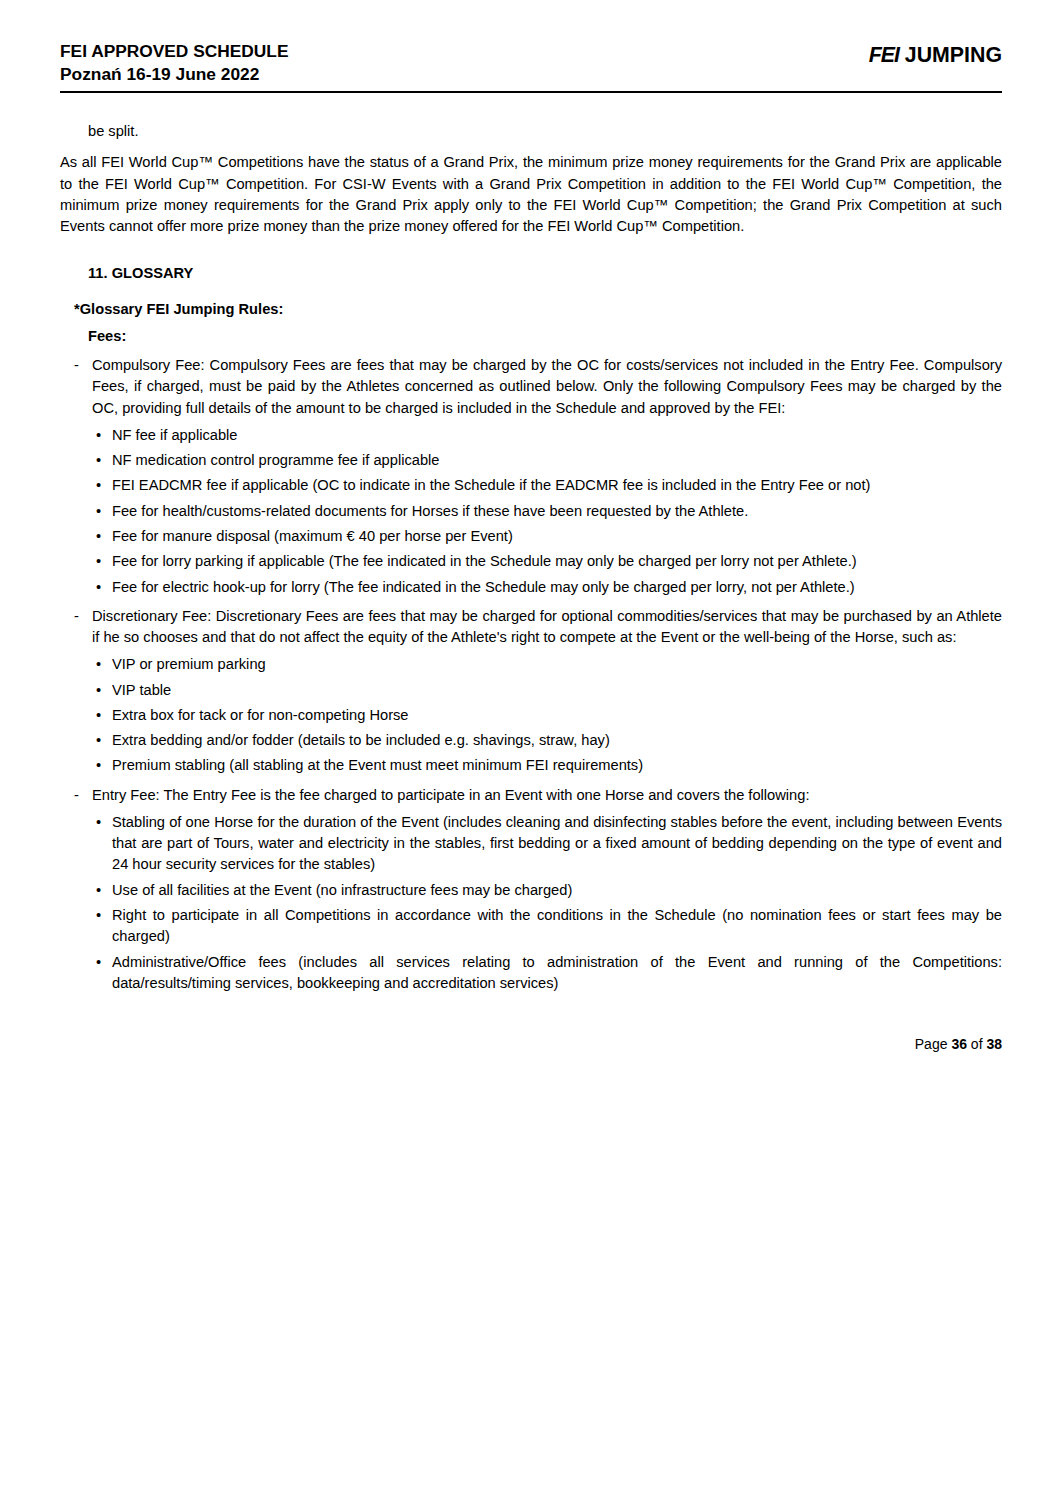FEI APPROVED SCHEDULE
Poznań 16-19 June 2022
FEI JUMPING
be split.
As all FEI World Cup™ Competitions have the status of a Grand Prix, the minimum prize money requirements for the Grand Prix are applicable to the FEI World Cup™ Competition. For CSI-W Events with a Grand Prix Competition in addition to the FEI World Cup™ Competition, the minimum prize money requirements for the Grand Prix apply only to the FEI World Cup™ Competition; the Grand Prix Competition at such Events cannot offer more prize money than the prize money offered for the FEI World Cup™ Competition.
11. GLOSSARY
*Glossary FEI Jumping Rules:
Fees:
Compulsory Fee: Compulsory Fees are fees that may be charged by the OC for costs/services not included in the Entry Fee. Compulsory Fees, if charged, must be paid by the Athletes concerned as outlined below. Only the following Compulsory Fees may be charged by the OC, providing full details of the amount to be charged is included in the Schedule and approved by the FEI:
NF fee if applicable
NF medication control programme fee if applicable
FEI EADCMR fee if applicable (OC to indicate in the Schedule if the EADCMR fee is included in the Entry Fee or not)
Fee for health/customs-related documents for Horses if these have been requested by the Athlete.
Fee for manure disposal (maximum € 40 per horse per Event)
Fee for lorry parking if applicable (The fee indicated in the Schedule may only be charged per lorry not per Athlete.)
Fee for electric hook-up for lorry (The fee indicated in the Schedule may only be charged per lorry, not per Athlete.)
Discretionary Fee: Discretionary Fees are fees that may be charged for optional commodities/services that may be purchased by an Athlete if he so chooses and that do not affect the equity of the Athlete's right to compete at the Event or the well-being of the Horse, such as:
VIP or premium parking
VIP table
Extra box for tack or for non-competing Horse
Extra bedding and/or fodder (details to be included e.g. shavings, straw, hay)
Premium stabling (all stabling at the Event must meet minimum FEI requirements)
Entry Fee: The Entry Fee is the fee charged to participate in an Event with one Horse and covers the following:
Stabling of one Horse for the duration of the Event (includes cleaning and disinfecting stables before the event, including between Events that are part of Tours, water and electricity in the stables, first bedding or a fixed amount of bedding depending on the type of event and 24 hour security services for the stables)
Use of all facilities at the Event (no infrastructure fees may be charged)
Right to participate in all Competitions in accordance with the conditions in the Schedule (no nomination fees or start fees may be charged)
Administrative/Office fees (includes all services relating to administration of the Event and running of the Competitions: data/results/timing services, bookkeeping and accreditation services)
Page 36 of 38